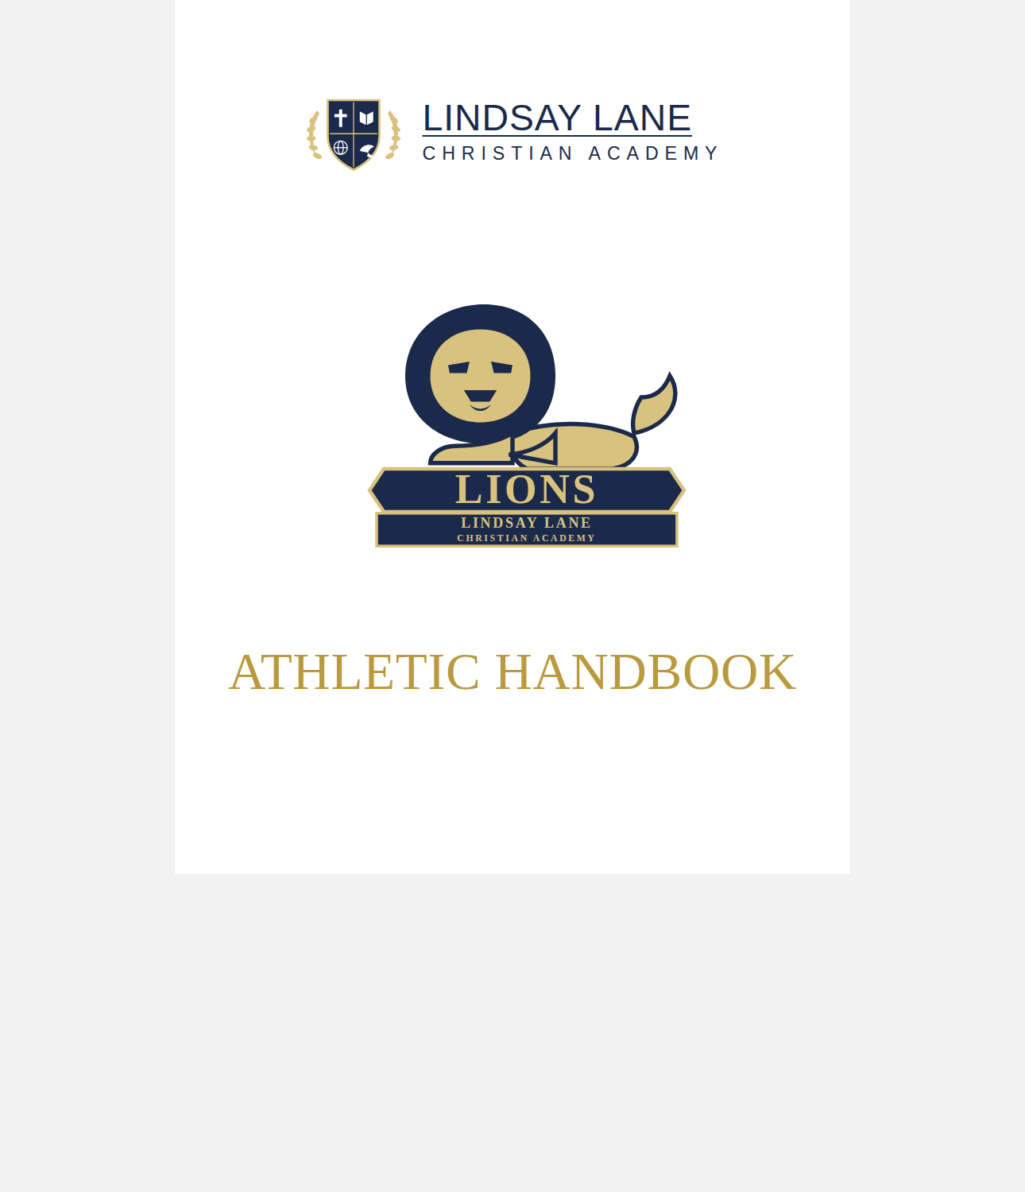LINDSAY LANE CHRISTIAN ACADEMY
LIONS LINDSAY LANE CHRISTIAN ACADEMY
ATHLETIC HANDBOOK